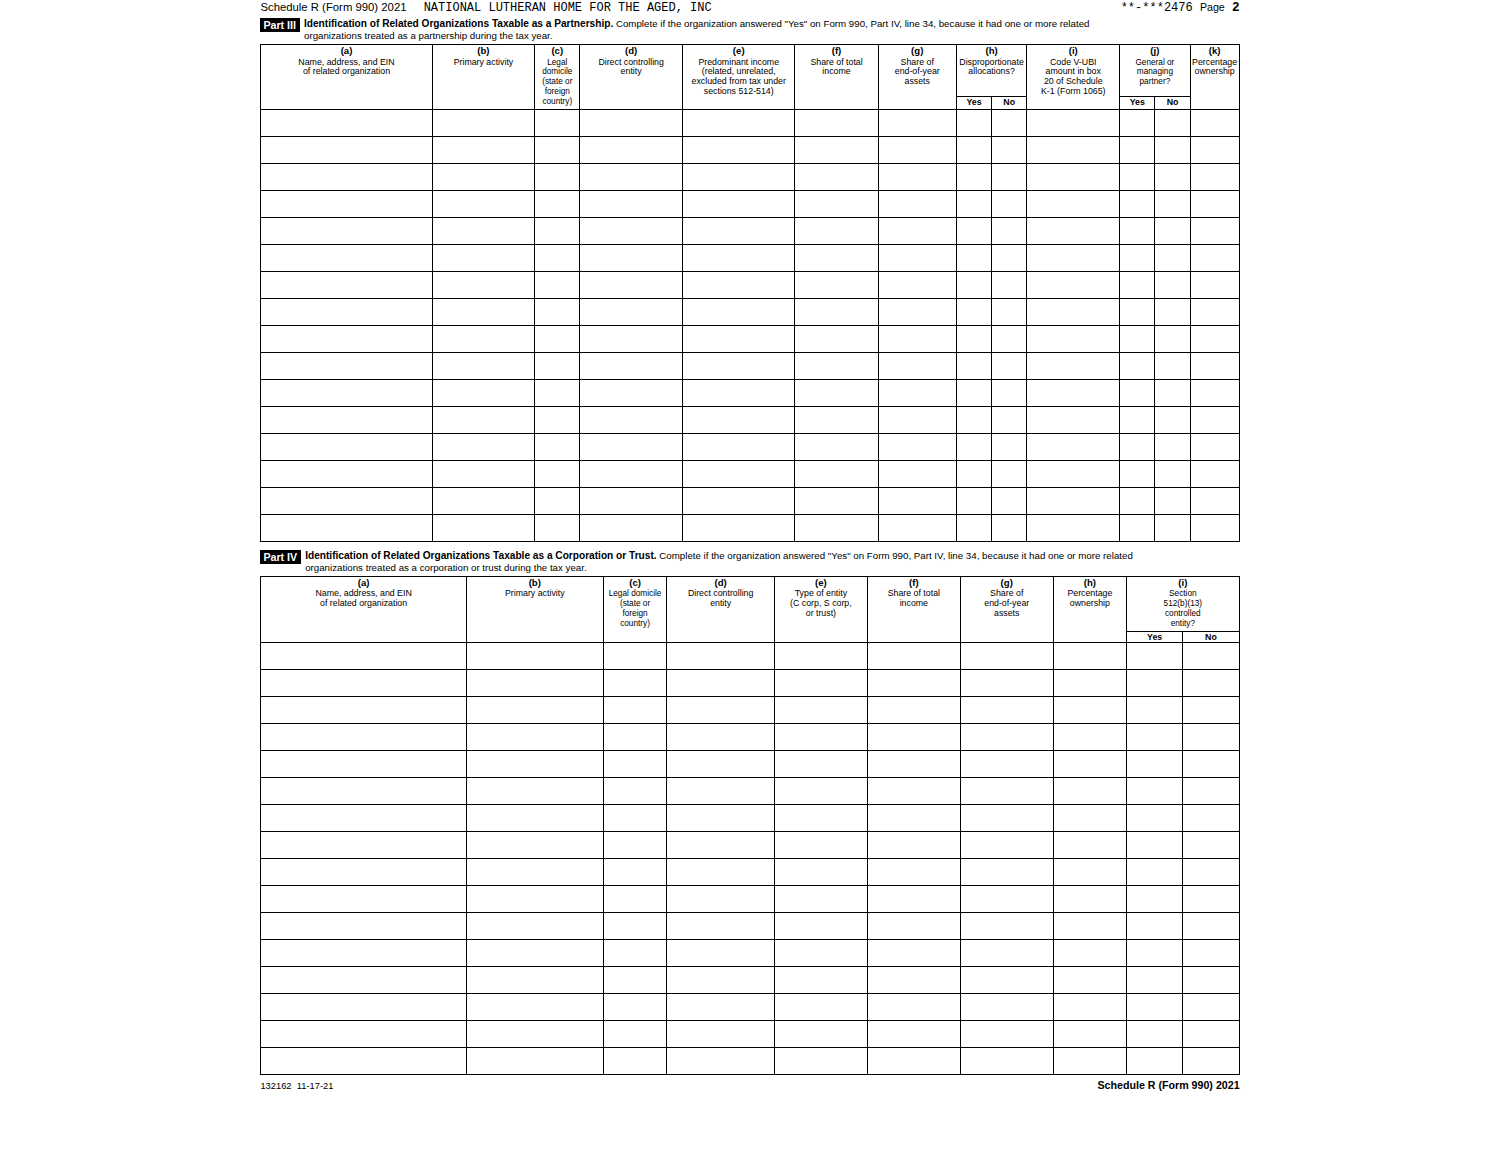Schedule R (Form 990) 2021 NATIONAL LUTHERAN HOME FOR THE AGED, INC
**-***2476 Page 2
Part III
Identification of Related Organizations Taxable as a Partnership. Complete if the organization answered "Yes" on Form 990, Part IV, line 34, because it had one or more related
organizations treated as a partnership during the tax year.
| (a) Name, address, and EIN of related organization | (b) Primary activity | (c) Legal domicile (state or foreign country) | (d) Direct controlling entity | (e) Predominant income (related, unrelated, excluded from tax under sections 512-514) | (f) Share of total income | (g) Share of end-of-year assets | (h) Disproportionate allocations? | (i) Code V-UBI amount in box 20 of Schedule K-1 (Form 1065) | (j) General or managing partner? | (k) Percentage ownership |
| --- | --- | --- | --- | --- | --- | --- | --- | --- | --- | --- |
| Yes | No | Yes | No |
Part IV
Identification of Related Organizations Taxable as a Corporation or Trust. Complete if the organization answered "Yes" on Form 990, Part IV, line 34, because it had one or more related
organizations treated as a corporation or trust during the tax year.
| (a) Name, address, and EIN of related organization | (b) Primary activity | (c) Legal domicile (state or foreign country) | (d) Direct controlling entity | (e) Type of entity (C corp, S corp, or trust) | (f) Share of total income | (g) Share of end-of-year assets | (h) Percentage ownership | (i) Section 512(b)(13) controlled entity? |
| --- | --- | --- | --- | --- | --- | --- | --- | --- |
| Yes | No |
132162 11-17-21
Schedule R (Form 990) 2021